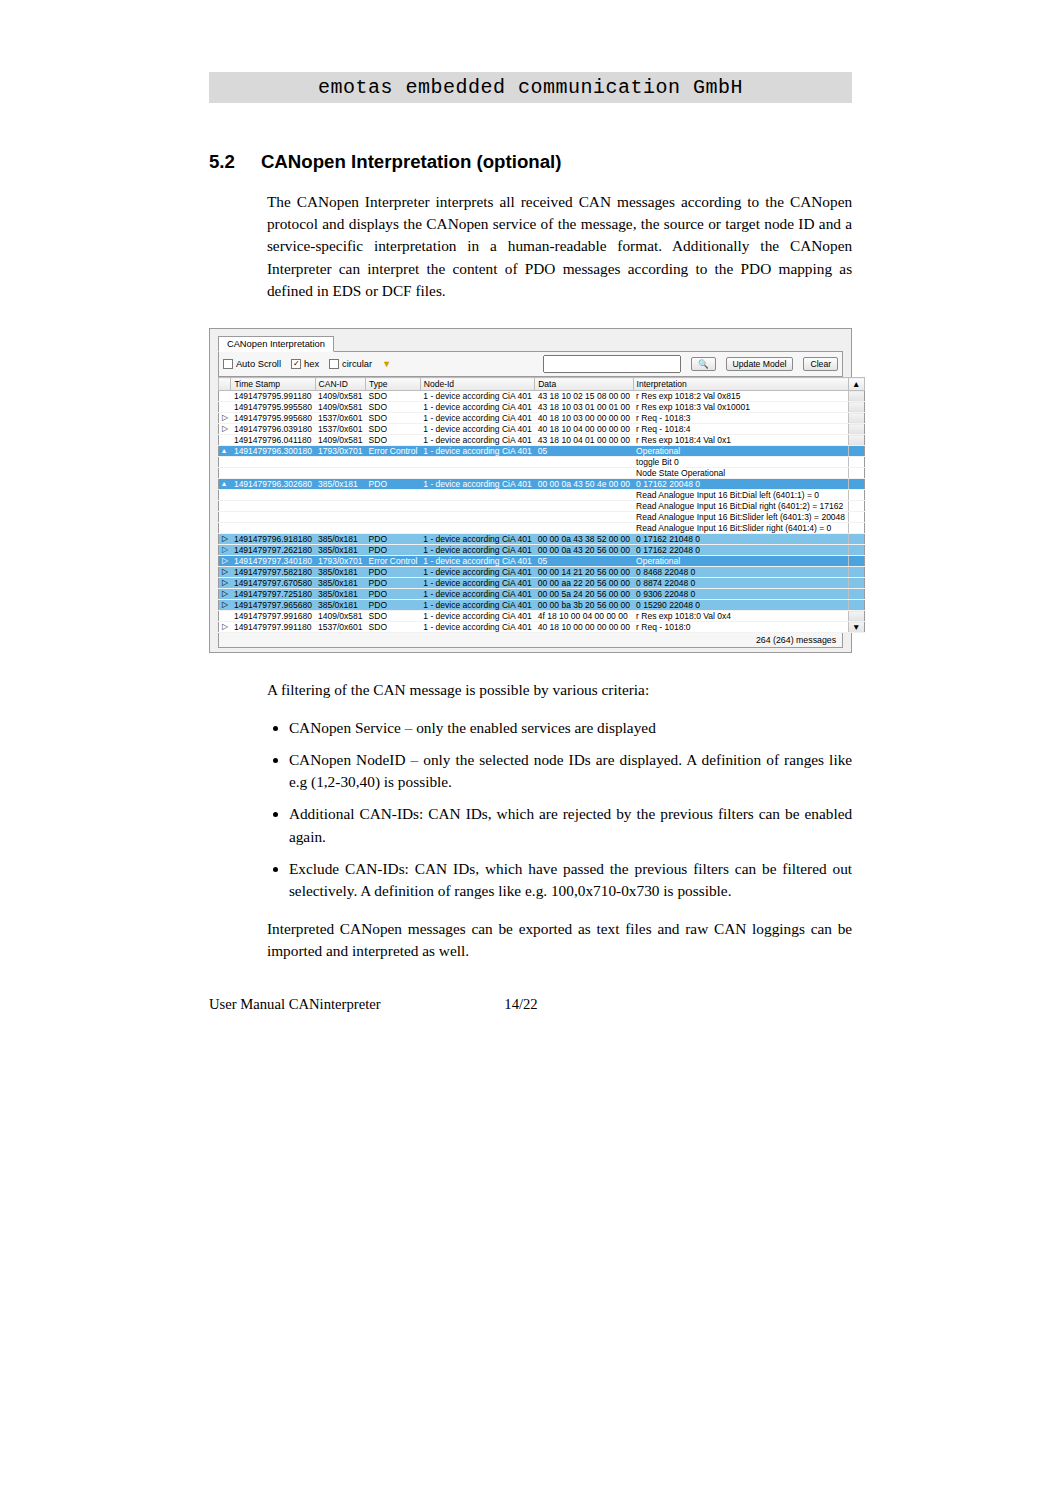emotas embedded communication GmbH
5.2 CANopen Interpretation (optional)
The CANopen Interpreter interprets all received CAN messages according to the CANopen protocol and displays the CANopen service of the message, the source or target node ID and a service-specific interpretation in a human-readable format. Additionally the CANopen Interpreter can interpret the content of PDO messages according to the PDO mapping as defined in EDS or DCF files.
CANopen Interpretation
Auto Scroll ✓ hex circular ▼ 🔍 Update Model Clear
| | Time Stamp | CAN-ID | Type | Node-Id | Data | Interpretation | ▲ |
| --- | --- | --- | --- | --- | --- | --- | --- |
| | 1491479795.991180 | 1409/0x581 | SDO | 1 - device according CiA 401 | 43 18 10 02 15 08 00 00 | r Res exp 1018:2 Val 0x815 | |
| | 1491479795.995580 | 1409/0x581 | SDO | 1 - device according CiA 401 | 43 18 10 03 01 00 01 00 | r Res exp 1018:3 Val 0x10001 | |
| ▷ | 1491479795.995680 | 1537/0x601 | SDO | 1 - device according CiA 401 | 40 18 10 03 00 00 00 00 | r Req - 1018:3 | |
| ▷ | 1491479796.039180 | 1537/0x601 | SDO | 1 - device according CiA 401 | 40 18 10 04 00 00 00 00 | r Req - 1018:4 | |
| | 1491479796.041180 | 1409/0x581 | SDO | 1 - device according CiA 401 | 43 18 10 04 01 00 00 00 | r Res exp 1018:4 Val 0x1 | |
| ▴ | 1491479796.300180 | 1793/0x701 | Error Control | 1 - device according CiA 401 | 05 | Operational | |
| | | | | | | toggle Bit 0 | |
| | | | | | | Node State Operational | |
| ▴ | 1491479796.302680 | 385/0x181 | PDO | 1 - device according CiA 401 | 00 00 0a 43 50 4e 00 00 | 0 17162 20048 0 | |
| | | | | | | Read Analogue Input 16 Bit:Dial left (6401:1) = 0 | |
| | | | | | | Read Analogue Input 16 Bit:Dial right (6401:2) = 17162 | |
| | | | | | | Read Analogue Input 16 Bit:Slider left (6401:3) = 20048 | |
| | | | | | | Read Analogue Input 16 Bit:Slider right (6401:4) = 0 | |
| ▷ | 1491479796.918180 | 385/0x181 | PDO | 1 - device according CiA 401 | 00 00 0a 43 38 52 00 00 | 0 17162 21048 0 | |
| ▷ | 1491479797.262180 | 385/0x181 | PDO | 1 - device according CiA 401 | 00 00 0a 43 20 56 00 00 | 0 17162 22048 0 | |
| ▷ | 1491479797.340180 | 1793/0x701 | Error Control | 1 - device according CiA 401 | 05 | Operational | |
| ▷ | 1491479797.582180 | 385/0x181 | PDO | 1 - device according CiA 401 | 00 00 14 21 20 56 00 00 | 0 8468 22048 0 | |
| ▷ | 1491479797.670580 | 385/0x181 | PDO | 1 - device according CiA 401 | 00 00 aa 22 20 56 00 00 | 0 8874 22048 0 | |
| ▷ | 1491479797.725180 | 385/0x181 | PDO | 1 - device according CiA 401 | 00 00 5a 24 20 56 00 00 | 0 9306 22048 0 | |
| ▷ | 1491479797.965680 | 385/0x181 | PDO | 1 - device according CiA 401 | 00 00 ba 3b 20 56 00 00 | 0 15290 22048 0 | |
| | 1491479797.991680 | 1409/0x581 | SDO | 1 - device according CiA 401 | 4f 18 10 00 04 00 00 00 | r Res exp 1018:0 Val 0x4 | |
| ▷ | 1491479797.991180 | 1537/0x601 | SDO | 1 - device according CiA 401 | 40 18 10 00 00 00 00 00 | r Req - 1018:0 | ▼ |
264 (264) messages
A filtering of the CAN message is possible by various criteria:
CANopen Service – only the enabled services are displayed
CANopen NodeID – only the selected node IDs are displayed. A definition of ranges like e.g (1,2-30,40) is possible.
Additional CAN-IDs: CAN IDs, which are rejected by the previous filters can be enabled again.
Exclude CAN-IDs: CAN IDs, which have passed the previous filters can be filtered out selectively. A definition of ranges like e.g. 100,0x710-0x730 is possible.
Interpreted CANopen messages can be exported as text files and raw CAN loggings can be imported and interpreted as well.
User Manual CANinterpreter 14/22